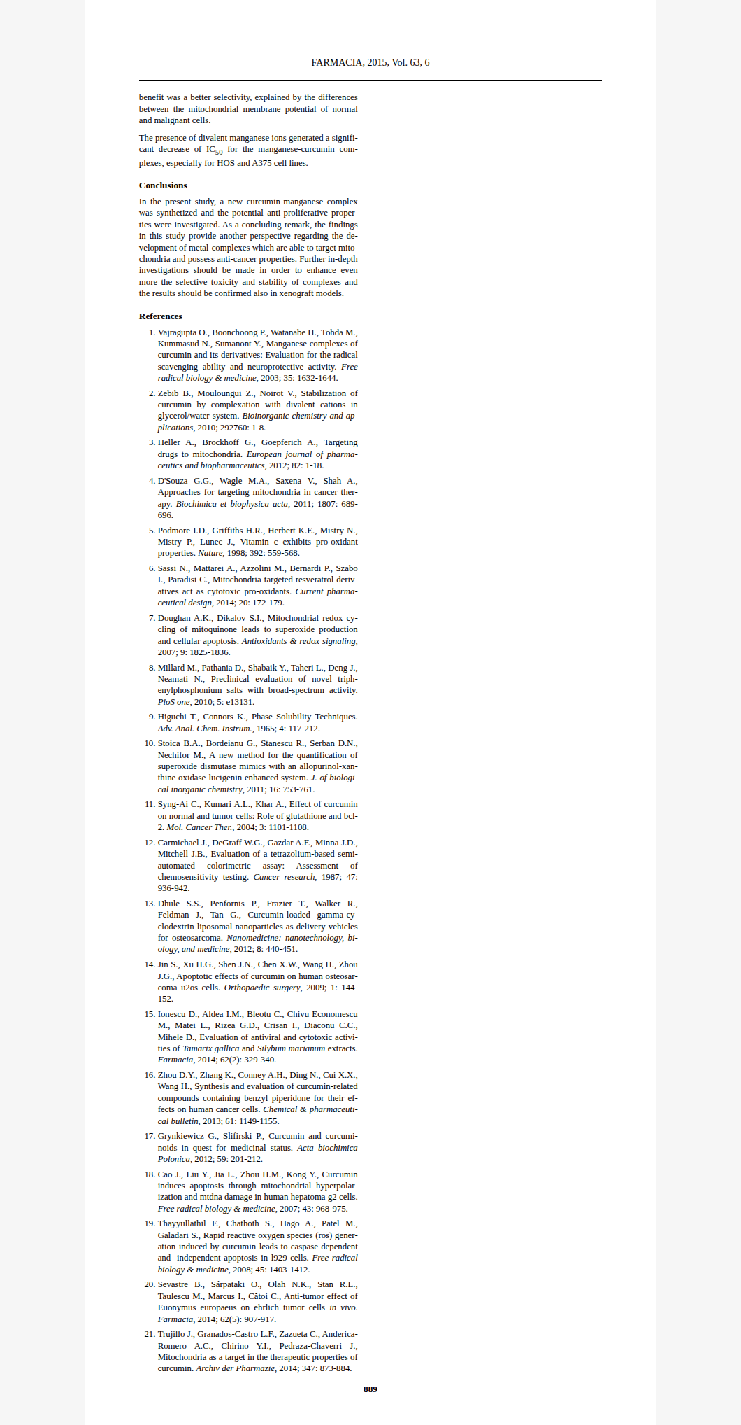FARMACIA, 2015, Vol. 63, 6
benefit was a better selectivity, explained by the differences between the mitochondrial membrane potential of normal and malignant cells.
The presence of divalent manganese ions generated a significant decrease of IC50 for the manganese-curcumin complexes, especially for HOS and A375 cell lines.
Conclusions
In the present study, a new curcumin-manganese complex was synthetized and the potential anti-proliferative properties were investigated. As a concluding remark, the findings in this study provide another perspective regarding the development of metal-complexes which are able to target mitochondria and possess anti-cancer properties. Further in-depth investigations should be made in order to enhance even more the selective toxicity and stability of complexes and the results should be confirmed also in xenograft models.
References
Vajragupta O., Boonchoong P., Watanabe H., Tohda M., Kummasud N., Sumanont Y., Manganese complexes of curcumin and its derivatives: Evaluation for the radical scavenging ability and neuroprotective activity. Free radical biology & medicine, 2003; 35: 1632-1644.
Zebib B., Mouloungui Z., Noirot V., Stabilization of curcumin by complexation with divalent cations in glycerol/water system. Bioinorganic chemistry and applications, 2010; 292760: 1-8.
Heller A., Brockhoff G., Goepferich A., Targeting drugs to mitochondria. European journal of pharmaceutics and biopharmaceutics, 2012; 82: 1-18.
D'Souza G.G., Wagle M.A., Saxena V., Shah A., Approaches for targeting mitochondria in cancer therapy. Biochimica et biophysica acta, 2011; 1807: 689-696.
Podmore I.D., Griffiths H.R., Herbert K.E., Mistry N., Mistry P., Lunec J., Vitamin c exhibits pro-oxidant properties. Nature, 1998; 392: 559-568.
Sassi N., Mattarei A., Azzolini M., Bernardi P., Szabo I., Paradisi C., Mitochondria-targeted resveratrol derivatives act as cytotoxic pro-oxidants. Current pharmaceutical design, 2014; 20: 172-179.
Doughan A.K., Dikalov S.I., Mitochondrial redox cycling of mitoquinone leads to superoxide production and cellular apoptosis. Antioxidants & redox signaling, 2007; 9: 1825-1836.
Millard M., Pathania D., Shabaik Y., Taheri L., Deng J., Neamati N., Preclinical evaluation of novel triphenylphosphonium salts with broad-spectrum activity. PloS one, 2010; 5: e13131.
Higuchi T., Connors K., Phase Solubility Techniques. Adv. Anal. Chem. Instrum., 1965; 4: 117-212.
Stoica B.A., Bordeianu G., Stanescu R., Serban D.N., Nechifor M., A new method for the quantification of superoxide dismutase mimics with an allopurinol-xanthine oxidase-lucigenin enhanced system. J. of biological inorganic chemistry, 2011; 16: 753-761.
Syng-Ai C., Kumari A.L., Khar A., Effect of curcumin on normal and tumor cells: Role of glutathione and bcl-2. Mol. Cancer Ther., 2004; 3: 1101-1108.
Carmichael J., DeGraff W.G., Gazdar A.F., Minna J.D., Mitchell J.B., Evaluation of a tetrazolium-based semiautomated colorimetric assay: Assessment of chemosensitivity testing. Cancer research, 1987; 47: 936-942.
Dhule S.S., Penfornis P., Frazier T., Walker R., Feldman J., Tan G., Curcumin-loaded gamma-cyclodextrin liposomal nanoparticles as delivery vehicles for osteosarcoma. Nanomedicine: nanotechnology, biology, and medicine, 2012; 8: 440-451.
Jin S., Xu H.G., Shen J.N., Chen X.W., Wang H., Zhou J.G., Apoptotic effects of curcumin on human osteosarcoma u2os cells. Orthopaedic surgery, 2009; 1: 144-152.
Ionescu D., Aldea I.M., Bleotu C., Chivu Economescu M., Matei L., Rizea G.D., Crisan I., Diaconu C.C., Mihele D., Evaluation of antiviral and cytotoxic activities of Tamarix gallica and Silybum marianum extracts. Farmacia, 2014; 62(2): 329-340.
Zhou D.Y., Zhang K., Conney A.H., Ding N., Cui X.X., Wang H., Synthesis and evaluation of curcumin-related compounds containing benzyl piperidone for their effects on human cancer cells. Chemical & pharmaceutical bulletin, 2013; 61: 1149-1155.
Grynkiewicz G., Slifirski P., Curcumin and curcuminoids in quest for medicinal status. Acta biochimica Polonica, 2012; 59: 201-212.
Cao J., Liu Y., Jia L., Zhou H.M., Kong Y., Curcumin induces apoptosis through mitochondrial hyperpolarization and mtdna damage in human hepatoma g2 cells. Free radical biology & medicine, 2007; 43: 968-975.
Thayyullathil F., Chathoth S., Hago A., Patel M., Galadari S., Rapid reactive oxygen species (ros) generation induced by curcumin leads to caspase-dependent and -independent apoptosis in l929 cells. Free radical biology & medicine, 2008; 45: 1403-1412.
Sevastre B., Sárpataki O., Olah N.K., Stan R.L., Taulescu M., Marcus I., Cătoi C., Anti-tumor effect of Euonymus europaeus on ehrlich tumor cells in vivo. Farmacia, 2014; 62(5): 907-917.
Trujillo J., Granados-Castro L.F., Zazueta C., Anderica-Romero A.C., Chirino Y.I., Pedraza-Chaverri J., Mitochondria as a target in the therapeutic properties of curcumin. Archiv der Pharmazie, 2014; 347: 873-884.
889